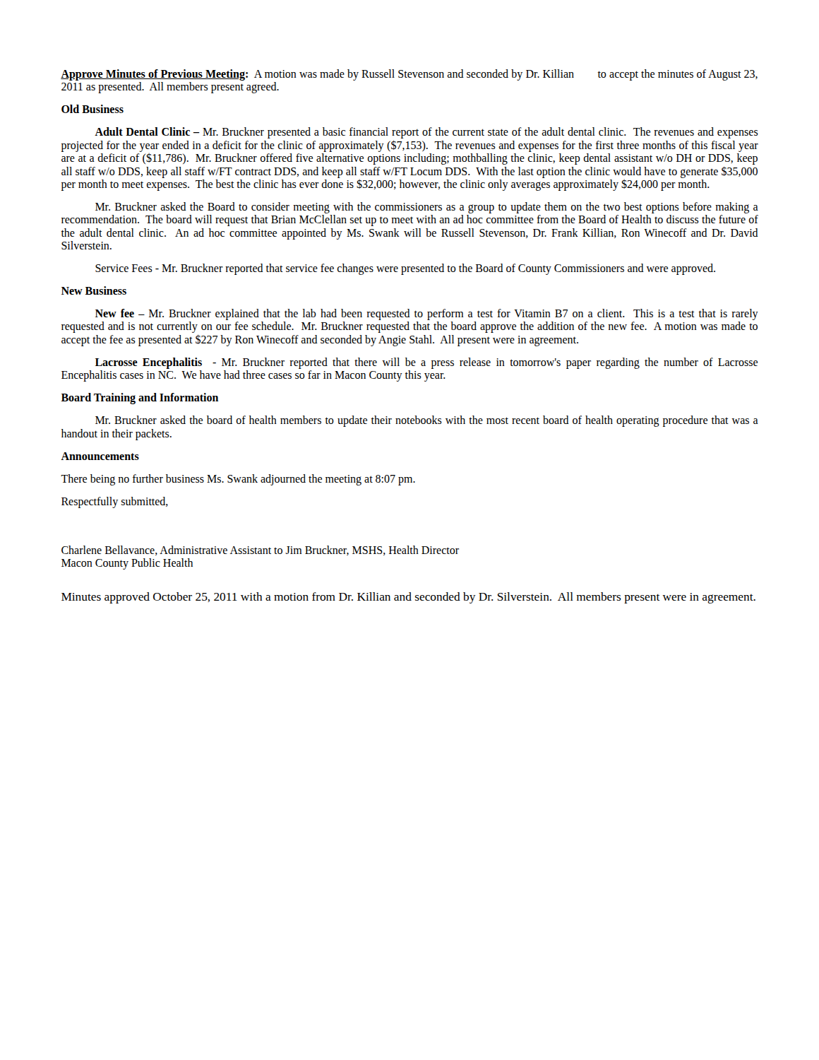Approve Minutes of Previous Meeting: A motion was made by Russell Stevenson and seconded by Dr. Killian to accept the minutes of August 23, 2011 as presented. All members present agreed.
Old Business
Adult Dental Clinic – Mr. Bruckner presented a basic financial report of the current state of the adult dental clinic. The revenues and expenses projected for the year ended in a deficit for the clinic of approximately ($7,153). The revenues and expenses for the first three months of this fiscal year are at a deficit of ($11,786). Mr. Bruckner offered five alternative options including; mothballing the clinic, keep dental assistant w/o DH or DDS, keep all staff w/o DDS, keep all staff w/FT contract DDS, and keep all staff w/FT Locum DDS. With the last option the clinic would have to generate $35,000 per month to meet expenses. The best the clinic has ever done is $32,000; however, the clinic only averages approximately $24,000 per month.
Mr. Bruckner asked the Board to consider meeting with the commissioners as a group to update them on the two best options before making a recommendation. The board will request that Brian McClellan set up to meet with an ad hoc committee from the Board of Health to discuss the future of the adult dental clinic. An ad hoc committee appointed by Ms. Swank will be Russell Stevenson, Dr. Frank Killian, Ron Winecoff and Dr. David Silverstein.
Service Fees - Mr. Bruckner reported that service fee changes were presented to the Board of County Commissioners and were approved.
New Business
New fee – Mr. Bruckner explained that the lab had been requested to perform a test for Vitamin B7 on a client. This is a test that is rarely requested and is not currently on our fee schedule. Mr. Bruckner requested that the board approve the addition of the new fee. A motion was made to accept the fee as presented at $227 by Ron Winecoff and seconded by Angie Stahl. All present were in agreement.
Lacrosse Encephalitis - Mr. Bruckner reported that there will be a press release in tomorrow's paper regarding the number of Lacrosse Encephalitis cases in NC. We have had three cases so far in Macon County this year.
Board Training and Information
Mr. Bruckner asked the board of health members to update their notebooks with the most recent board of health operating procedure that was a handout in their packets.
Announcements
There being no further business Ms. Swank adjourned the meeting at 8:07 pm.
Respectfully submitted,
Charlene Bellavance, Administrative Assistant to Jim Bruckner, MSHS, Health Director
Macon County Public Health
Minutes approved October 25, 2011 with a motion from Dr. Killian and seconded by Dr. Silverstein. All members present were in agreement.